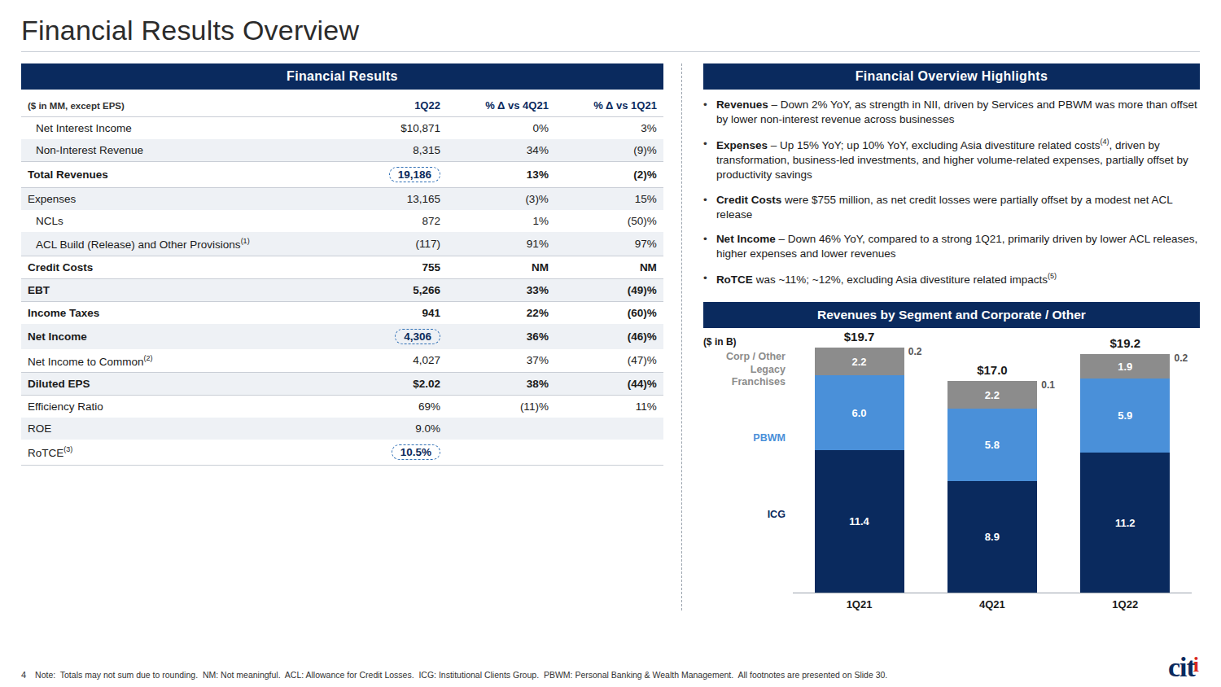Financial Results Overview
Financial Results
| ($ in MM, except EPS) | 1Q22 | % Δ vs 4Q21 | % Δ vs 1Q21 |
| --- | --- | --- | --- |
| Net Interest Income | $10,871 | 0% | 3% |
| Non-Interest Revenue | 8,315 | 34% | (9)% |
| Total Revenues | 19,186 | 13% | (2)% |
| Expenses | 13,165 | (3)% | 15% |
| NCLs | 872 | 1% | (50)% |
| ACL Build (Release) and Other Provisions (1) | (117) | 91% | 97% |
| Credit Costs | 755 | NM | NM |
| EBT | 5,266 | 33% | (49)% |
| Income Taxes | 941 | 22% | (60)% |
| Net Income | 4,306 | 36% | (46)% |
| Net Income to Common (2) | 4,027 | 37% | (47)% |
| Diluted EPS | $2.02 | 38% | (44)% |
| Efficiency Ratio | 69% | (11)% | 11% |
| ROE | 9.0% | | |
| RoTCE (3) | 10.5% | | |
Financial Overview Highlights
Revenues – Down 2% YoY, as strength in NII, driven by Services and PBWM was more than offset by lower non-interest revenue across businesses
Expenses – Up 15% YoY; up 10% YoY, excluding Asia divestiture related costs(4), driven by transformation, business-led investments, and higher volume-related expenses, partially offset by productivity savings
Credit Costs were $755 million, as net credit losses were partially offset by a modest net ACL release
Net Income – Down 46% YoY, compared to a strong 1Q21, primarily driven by lower ACL releases, higher expenses and lower revenues
RoTCE was ~11%; ~12%, excluding Asia divestiture related impacts(5)
Revenues by Segment and Corporate / Other
($ in B)
Corp / Other
Legacy
Franchises
PBWM
ICG
$19.7
2.2
6.0
11.4
0.2
$17.0
2.2
5.8
8.9
0.1
$19.2
1.9
5.9
11.2
0.2
1Q21
4Q21
1Q22
4 Note: Totals may not sum due to rounding. NM: Not meaningful. ACL: Allowance for Credit Losses. ICG: Institutional Clients Group. PBWM: Personal Banking & Wealth Management. All footnotes are presented on Slide 30.
citi